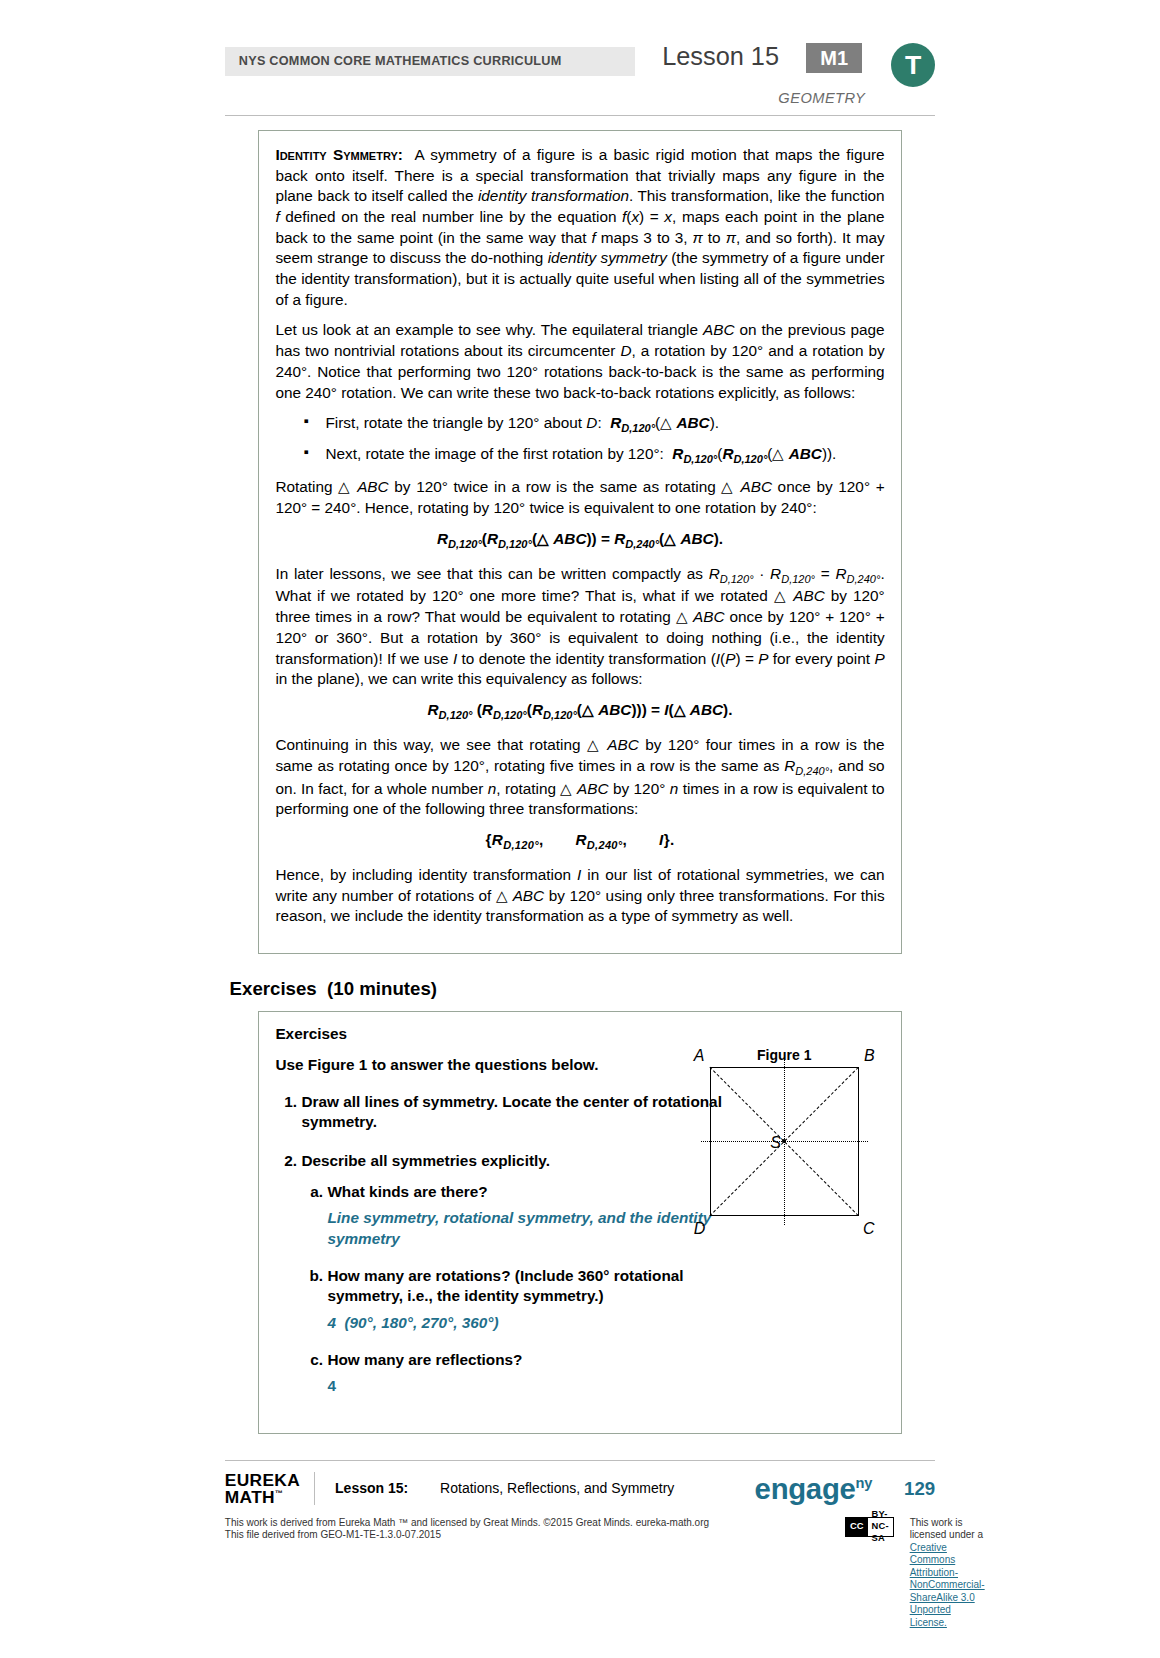NYS COMMON CORE MATHEMATICS CURRICULUM
Lesson 15
M1
T
GEOMETRY
Identity Symmetry: A symmetry of a figure is a basic rigid motion that maps the figure back onto itself. There is a special transformation that trivially maps any figure in the plane back to itself called the identity transformation. This transformation, like the function f defined on the real number line by the equation f(x) = x, maps each point in the plane back to the same point (in the same way that f maps 3 to 3, π to π, and so forth). It may seem strange to discuss the do-nothing identity symmetry (the symmetry of a figure under the identity transformation), but it is actually quite useful when listing all of the symmetries of a figure.
Let us look at an example to see why. The equilateral triangle ABC on the previous page has two nontrivial rotations about its circumcenter D, a rotation by 120° and a rotation by 240°. Notice that performing two 120° rotations back-to-back is the same as performing one 240° rotation. We can write these two back-to-back rotations explicitly, as follows:
First, rotate the triangle by 120° about D: RD,120°(△ ABC).
Next, rotate the image of the first rotation by 120°: RD,120°(RD,120°(△ ABC)).
Rotating △ ABC by 120° twice in a row is the same as rotating △ ABC once by 120° + 120° = 240°. Hence, rotating by 120° twice is equivalent to one rotation by 240°:
RD,120°(RD,120°(△ ABC)) = RD,240°(△ ABC).
In later lessons, we see that this can be written compactly as RD,120° · RD,120° = RD,240°. What if we rotated by 120° one more time? That is, what if we rotated △ ABC by 120° three times in a row? That would be equivalent to rotating △ ABC once by 120° + 120° + 120° or 360°. But a rotation by 360° is equivalent to doing nothing (i.e., the identity transformation)! If we use I to denote the identity transformation (I(P) = P for every point P in the plane), we can write this equivalency as follows:
RD,120° (RD,120°(RD,120°(△ ABC))) = I(△ ABC).
Continuing in this way, we see that rotating △ ABC by 120° four times in a row is the same as rotating once by 120°, rotating five times in a row is the same as RD,240°, and so on. In fact, for a whole number n, rotating △ ABC by 120° n times in a row is equivalent to performing one of the following three transformations:
{RD,120°, RD,240°, I}.
Hence, by including identity transformation I in our list of rotational symmetries, we can write any number of rotations of △ ABC by 120° using only three transformations. For this reason, we include the identity transformation as a type of symmetry as well.
Exercises (10 minutes)
Figure 1
S
A
B
C
D
Exercises
Use Figure 1 to answer the questions below.
Draw all lines of symmetry. Locate the center of rotational symmetry.
Describe all symmetries explicitly.
What kinds are there? Line symmetry, rotational symmetry, and the identity symmetry
How many are rotations? (Include 360° rotational symmetry, i.e., the identity symmetry.) 4 (90°, 180°, 270°, 360°)
How many are reflections? 4
EUREKA
MATH™
Lesson 15: Rotations, Reflections, and Symmetry
engageny
129
This work is derived from Eureka Math ™ and licensed by Great Minds. ©2015 Great Minds. eureka-math.org
This file derived from GEO-M1-TE-1.3.0-07.2015
CC BY-NC-SA
This work is licensed under a
Creative Commons Attribution-NonCommercial-ShareAlike 3.0 Unported License.